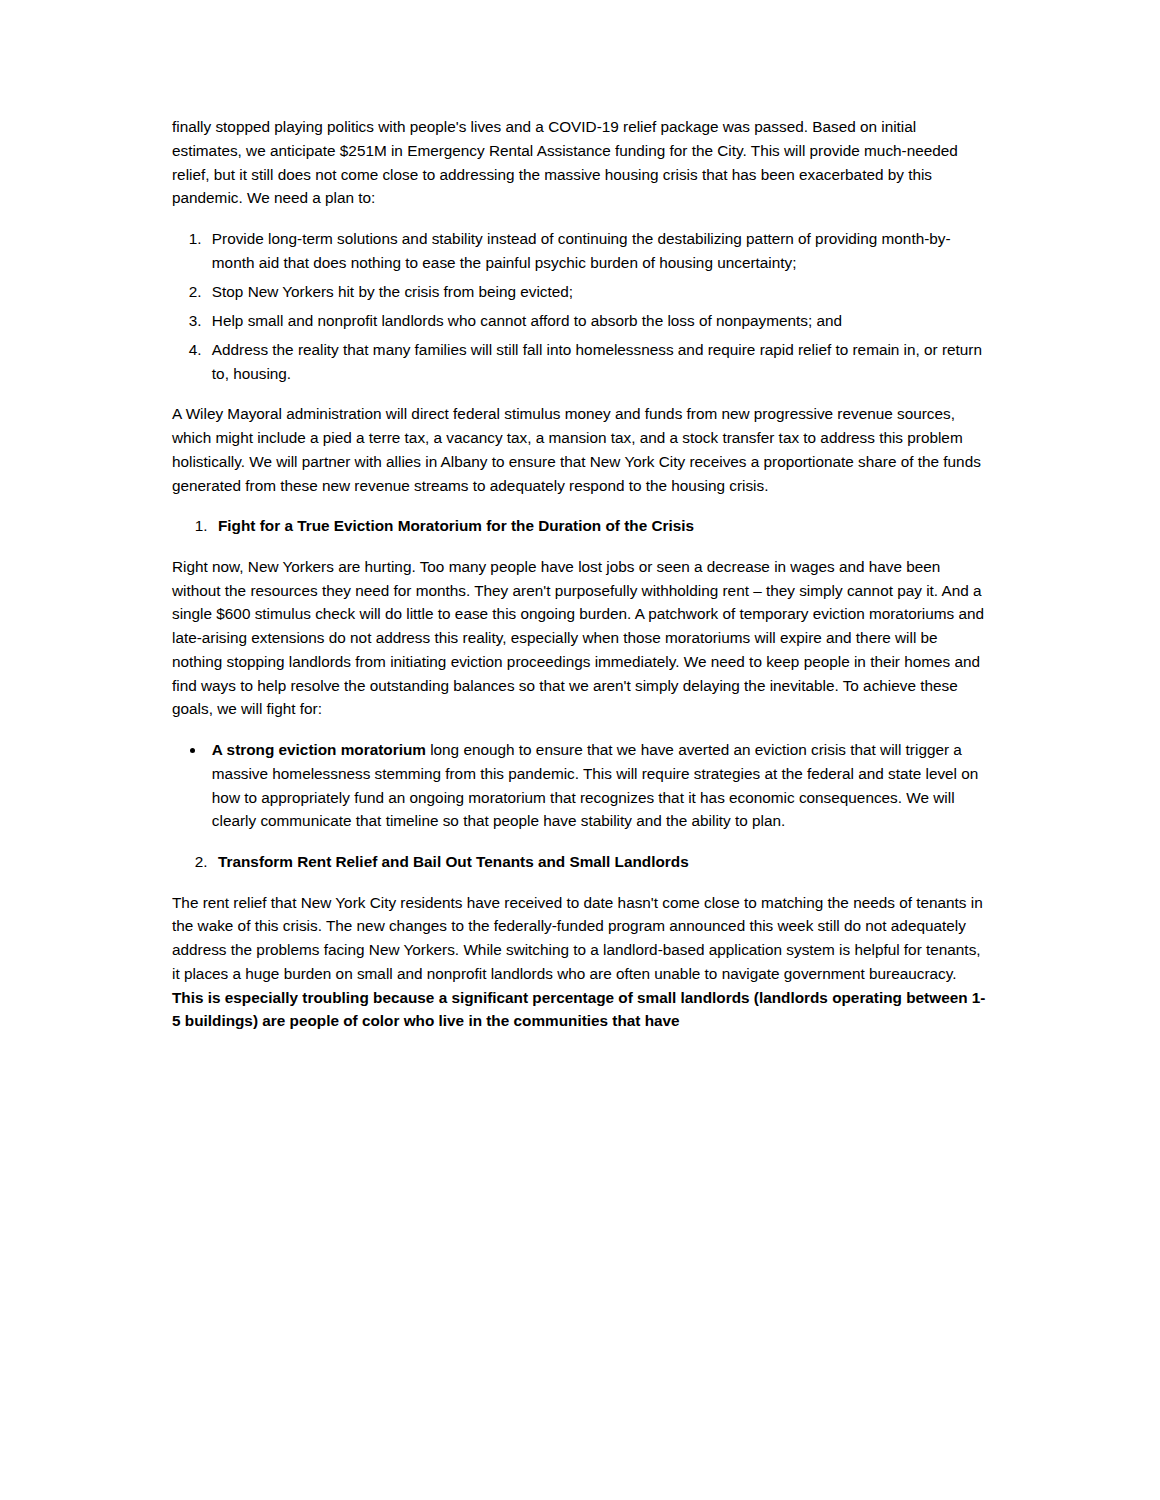finally stopped playing politics with people's lives and a COVID-19 relief package was passed. Based on initial estimates, we anticipate $251M in Emergency Rental Assistance funding for the City. This will provide much-needed relief, but it still does not come close to addressing the massive housing crisis that has been exacerbated by this pandemic. We need a plan to:
Provide long-term solutions and stability instead of continuing the destabilizing pattern of providing month-by-month aid that does nothing to ease the painful psychic burden of housing uncertainty;
Stop New Yorkers hit by the crisis from being evicted;
Help small and nonprofit landlords who cannot afford to absorb the loss of nonpayments; and
Address the reality that many families will still fall into homelessness and require rapid relief to remain in, or return to, housing.
A Wiley Mayoral administration will direct federal stimulus money and funds from new progressive revenue sources, which might include a pied a terre tax, a vacancy tax, a mansion tax, and a stock transfer tax to address this problem holistically. We will partner with allies in Albany to ensure that New York City receives a proportionate share of the funds generated from these new revenue streams to adequately respond to the housing crisis.
Fight for a True Eviction Moratorium for the Duration of the Crisis
Right now, New Yorkers are hurting. Too many people have lost jobs or seen a decrease in wages and have been without the resources they need for months. They aren't purposefully withholding rent – they simply cannot pay it. And a single $600 stimulus check will do little to ease this ongoing burden. A patchwork of temporary eviction moratoriums and late-arising extensions do not address this reality, especially when those moratoriums will expire and there will be nothing stopping landlords from initiating eviction proceedings immediately. We need to keep people in their homes and find ways to help resolve the outstanding balances so that we aren't simply delaying the inevitable. To achieve these goals, we will fight for:
A strong eviction moratorium long enough to ensure that we have averted an eviction crisis that will trigger a massive homelessness stemming from this pandemic. This will require strategies at the federal and state level on how to appropriately fund an ongoing moratorium that recognizes that it has economic consequences. We will clearly communicate that timeline so that people have stability and the ability to plan.
Transform Rent Relief and Bail Out Tenants and Small Landlords
The rent relief that New York City residents have received to date hasn't come close to matching the needs of tenants in the wake of this crisis. The new changes to the federally-funded program announced this week still do not adequately address the problems facing New Yorkers. While switching to a landlord-based application system is helpful for tenants, it places a huge burden on small and nonprofit landlords who are often unable to navigate government bureaucracy. This is especially troubling because a significant percentage of small landlords (landlords operating between 1-5 buildings) are people of color who live in the communities that have